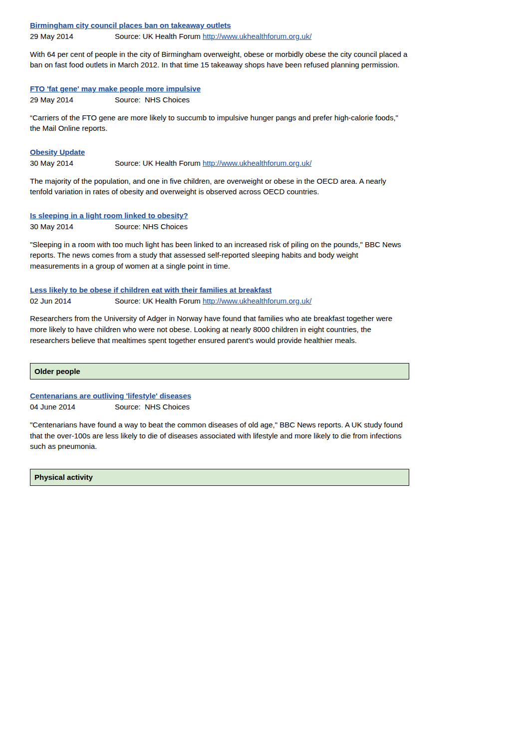Birmingham city council places ban on takeaway outlets
29 May 2014 Source: UK Health Forum http://www.ukhealthforum.org.uk/
With 64 per cent of people in the city of Birmingham overweight, obese or morbidly obese the city council placed a ban on fast food outlets in March 2012. In that time 15 takeaway shops have been refused planning permission.
FTO 'fat gene' may make people more impulsive
29 May 2014 Source: NHS Choices
“Carriers of the FTO gene are more likely to succumb to impulsive hunger pangs and prefer high-calorie foods," the Mail Online reports.
Obesity Update
30 May 2014 Source: UK Health Forum http://www.ukhealthforum.org.uk/
The majority of the population, and one in five children, are overweight or obese in the OECD area. A nearly tenfold variation in rates of obesity and overweight is observed across OECD countries.
Is sleeping in a light room linked to obesity?
30 May 2014 Source: NHS Choices
"Sleeping in a room with too much light has been linked to an increased risk of piling on the pounds," BBC News reports. The news comes from a study that assessed self-reported sleeping habits and body weight measurements in a group of women at a single point in time.
Less likely to be obese if children eat with their families at breakfast
02 Jun 2014 Source: UK Health Forum http://www.ukhealthforum.org.uk/
Researchers from the University of Adger in Norway have found that families who ate breakfast together were more likely to have children who were not obese. Looking at nearly 8000 children in eight countries, the researchers believe that mealtimes spent together ensured parent's would provide healthier meals.
Older people
Centenarians are outliving 'lifestyle' diseases
04 June 2014 Source: NHS Choices
"Centenarians have found a way to beat the common diseases of old age," BBC News reports. A UK study found that the over-100s are less likely to die of diseases associated with lifestyle and more likely to die from infections such as pneumonia.
Physical activity